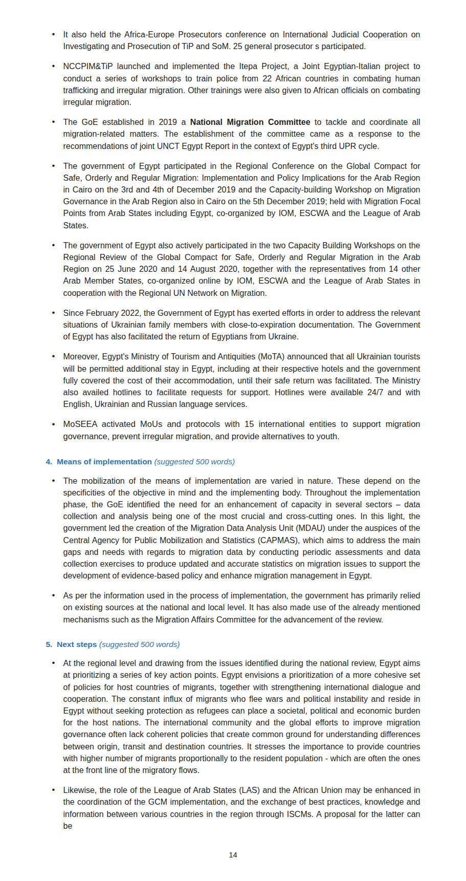It also held the Africa-Europe Prosecutors conference on International Judicial Cooperation on Investigating and Prosecution of TiP and SoM. 25 general prosecutor s participated.
NCCPIM&TiP launched and implemented the Itepa Project, a Joint Egyptian-Italian project to conduct a series of workshops to train police from 22 African countries in combating human trafficking and irregular migration. Other trainings were also given to African officials on combating irregular migration.
The GoE established in 2019 a National Migration Committee to tackle and coordinate all migration-related matters. The establishment of the committee came as a response to the recommendations of joint UNCT Egypt Report in the context of Egypt's third UPR cycle.
The government of Egypt participated in the Regional Conference on the Global Compact for Safe, Orderly and Regular Migration: Implementation and Policy Implications for the Arab Region in Cairo on the 3rd and 4th of December 2019 and the Capacity-building Workshop on Migration Governance in the Arab Region also in Cairo on the 5th December 2019; held with Migration Focal Points from Arab States including Egypt, co-organized by IOM, ESCWA and the League of Arab States.
The government of Egypt also actively participated in the two Capacity Building Workshops on the Regional Review of the Global Compact for Safe, Orderly and Regular Migration in the Arab Region on 25 June 2020 and 14 August 2020, together with the representatives from 14 other Arab Member States, co-organized online by IOM, ESCWA and the League of Arab States in cooperation with the Regional UN Network on Migration.
Since February 2022, the Government of Egypt has exerted efforts in order to address the relevant situations of Ukrainian family members with close-to-expiration documentation. The Government of Egypt has also facilitated the return of Egyptians from Ukraine.
Moreover, Egypt's Ministry of Tourism and Antiquities (MoTA) announced that all Ukrainian tourists will be permitted additional stay in Egypt, including at their respective hotels and the government fully covered the cost of their accommodation, until their safe return was facilitated. The Ministry also availed hotlines to facilitate requests for support. Hotlines were available 24/7 and with English, Ukrainian and Russian language services.
MoSEEA activated MoUs and protocols with 15 international entities to support migration governance, prevent irregular migration, and provide alternatives to youth.
4. Means of implementation (suggested 500 words)
The mobilization of the means of implementation are varied in nature. These depend on the specificities of the objective in mind and the implementing body. Throughout the implementation phase, the GoE identified the need for an enhancement of capacity in several sectors – data collection and analysis being one of the most crucial and cross-cutting ones. In this light, the government led the creation of the Migration Data Analysis Unit (MDAU) under the auspices of the Central Agency for Public Mobilization and Statistics (CAPMAS), which aims to address the main gaps and needs with regards to migration data by conducting periodic assessments and data collection exercises to produce updated and accurate statistics on migration issues to support the development of evidence-based policy and enhance migration management in Egypt.
As per the information used in the process of implementation, the government has primarily relied on existing sources at the national and local level. It has also made use of the already mentioned mechanisms such as the Migration Affairs Committee for the advancement of the review.
5. Next steps (suggested 500 words)
At the regional level and drawing from the issues identified during the national review, Egypt aims at prioritizing a series of key action points. Egypt envisions a prioritization of a more cohesive set of policies for host countries of migrants, together with strengthening international dialogue and cooperation. The constant influx of migrants who flee wars and political instability and reside in Egypt without seeking protection as refugees can place a societal, political and economic burden for the host nations. The international community and the global efforts to improve migration governance often lack coherent policies that create common ground for understanding differences between origin, transit and destination countries. It stresses the importance to provide countries with higher number of migrants proportionally to the resident population - which are often the ones at the front line of the migratory flows.
Likewise, the role of the League of Arab States (LAS) and the African Union may be enhanced in the coordination of the GCM implementation, and the exchange of best practices, knowledge and information between various countries in the region through ISCMs. A proposal for the latter can be
14